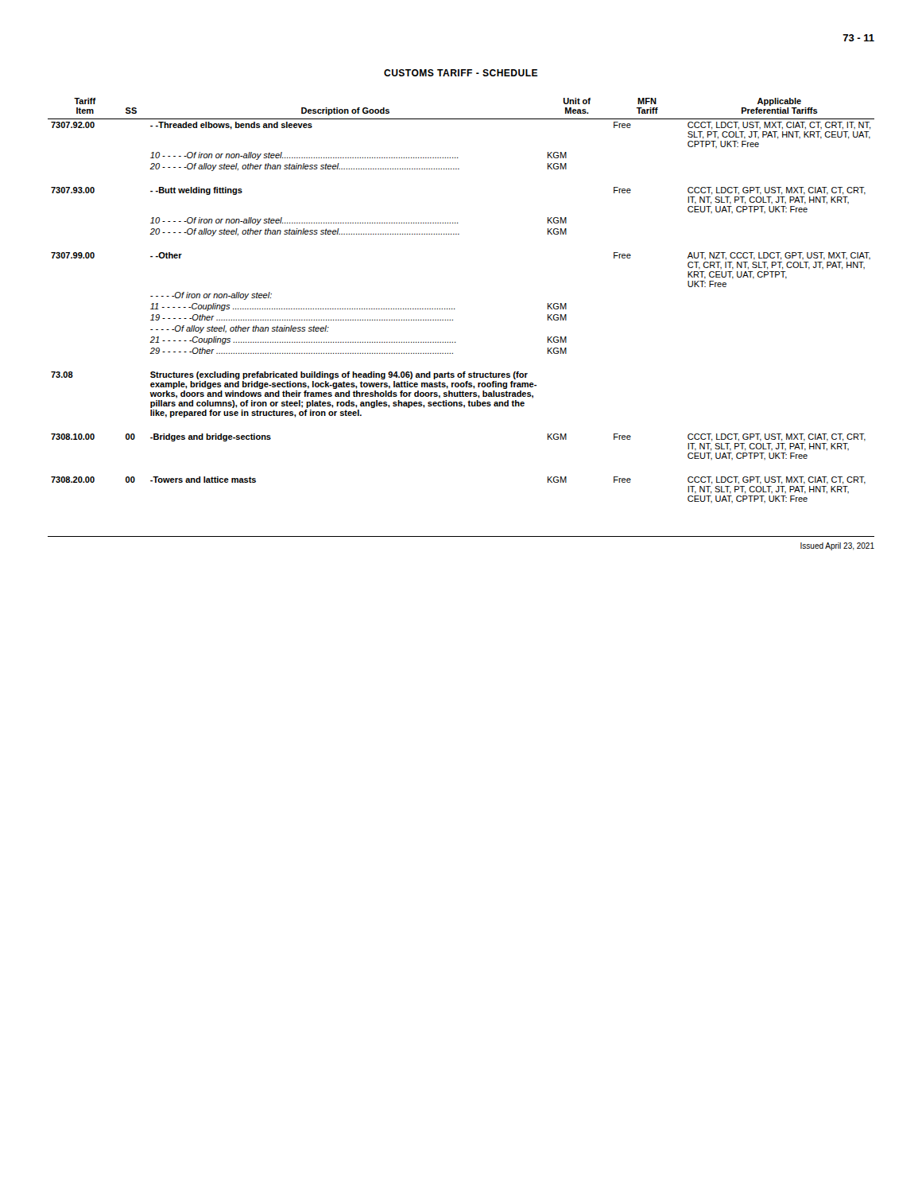73 - 11
CUSTOMS TARIFF - SCHEDULE
| Tariff Item | SS | Description of Goods | Unit of Meas. | MFN Tariff | Applicable Preferential Tariffs |
| --- | --- | --- | --- | --- | --- |
| 7307.92.00 | | - -Threaded elbows, bends and sleeves | | Free | CCCT, LDCT, UST, MXT, CIAT, CT, CRT, IT, NT, SLT, PT, COLT, JT, PAT, HNT, KRT, CEUT, UAT, CPTPT, UKT: Free |
| | | 10 - - - - -Of iron or non-alloy steel......................................................................... | KGM | | |
| | | 20 - - - - -Of alloy steel, other than stainless steel.................................................. | KGM | | |
| 7307.93.00 | | - -Butt welding fittings | | Free | CCCT, LDCT, GPT, UST, MXT, CIAT, CT, CRT, IT, NT, SLT, PT, COLT, JT, PAT, HNT, KRT, CEUT, UAT, CPTPT, UKT: Free |
| | | 10 - - - - -Of iron or non-alloy steel......................................................................... | KGM | | |
| | | 20 - - - - -Of alloy steel, other than stainless steel.................................................. | KGM | | |
| 7307.99.00 | | - -Other | | Free | AUT, NZT, CCCT, LDCT, GPT, UST, MXT, CIAT, CT, CRT, IT, NT, SLT, PT, COLT, JT, PAT, HNT, KRT, CEUT, UAT, CPTPT, UKT: Free |
| | | - - - - -Of iron or non-alloy steel: | | | |
| | | 11 - - - - - -Couplings ............................................................................................ | KGM | | |
| | | 19 - - - - - -Other .................................................................................................. | KGM | | |
| | | - - - - -Of alloy steel, other than stainless steel: | | | |
| | | 21 - - - - - -Couplings ............................................................................................ | KGM | | |
| | | 29 - - - - - -Other .................................................................................................. | KGM | | |
| 73.08 | | Structures (excluding prefabricated buildings of heading 94.06) and parts of structures (for example, bridges and bridge-sections, lock-gates, towers, lattice masts, roofs, roofing frame-works, doors and windows and their frames and thresholds for doors, shutters, balustrades, pillars and columns), of iron or steel; plates, rods, angles, shapes, sections, tubes and the like, prepared for use in structures, of iron or steel. | | | |
| 7308.10.00 | 00 | -Bridges and bridge-sections | KGM | Free | CCCT, LDCT, GPT, UST, MXT, CIAT, CT, CRT, IT, NT, SLT, PT, COLT, JT, PAT, HNT, KRT, CEUT, UAT, CPTPT, UKT: Free |
| 7308.20.00 | 00 | -Towers and lattice masts | KGM | Free | CCCT, LDCT, GPT, UST, MXT, CIAT, CT, CRT, IT, NT, SLT, PT, COLT, JT, PAT, HNT, KRT, CEUT, UAT, CPTPT, UKT: Free |
Issued April 23, 2021